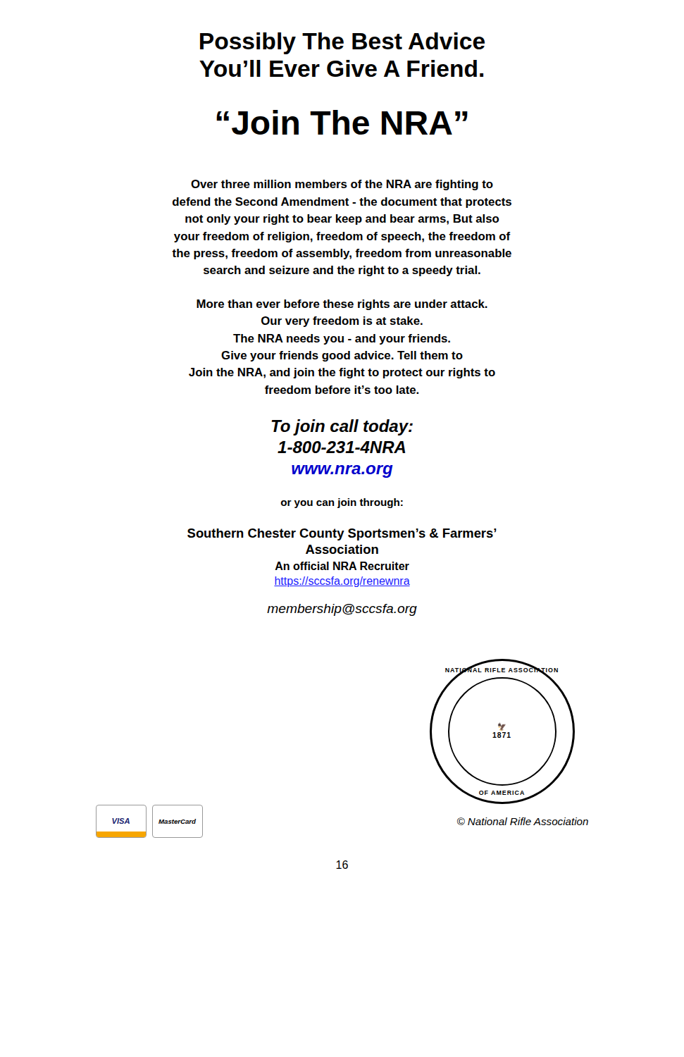Possibly The Best Advice
You’ll Ever Give A Friend.
“Join The NRA”
Over three million members of the NRA are fighting to
defend the Second Amendment - the document that protects
not only your right to bear keep and bear arms, But also
your freedom of religion, freedom of speech, the freedom of
the press, freedom of assembly, freedom from unreasonable
search and seizure and the right to a speedy trial.
More than ever before these rights are under attack.
Our very freedom is at stake.
The NRA needs you - and your friends.
Give your friends good advice. Tell them to
Join the NRA, and join the fight to protect our rights to
freedom before it’s too late.
To join call today:
1-800-231-4NRA
www.nra.org
or you can join through:
Southern Chester County Sportsmen’s & Farmers’
Association
An official NRA Recruiter
https://sccsfa.org/renewnra
membership@sccsfa.org
VISA
MasterCard
NATIONAL RIFLE ASSOCIATION
🦅
1871
OF AMERICA
© National Rifle Association
16